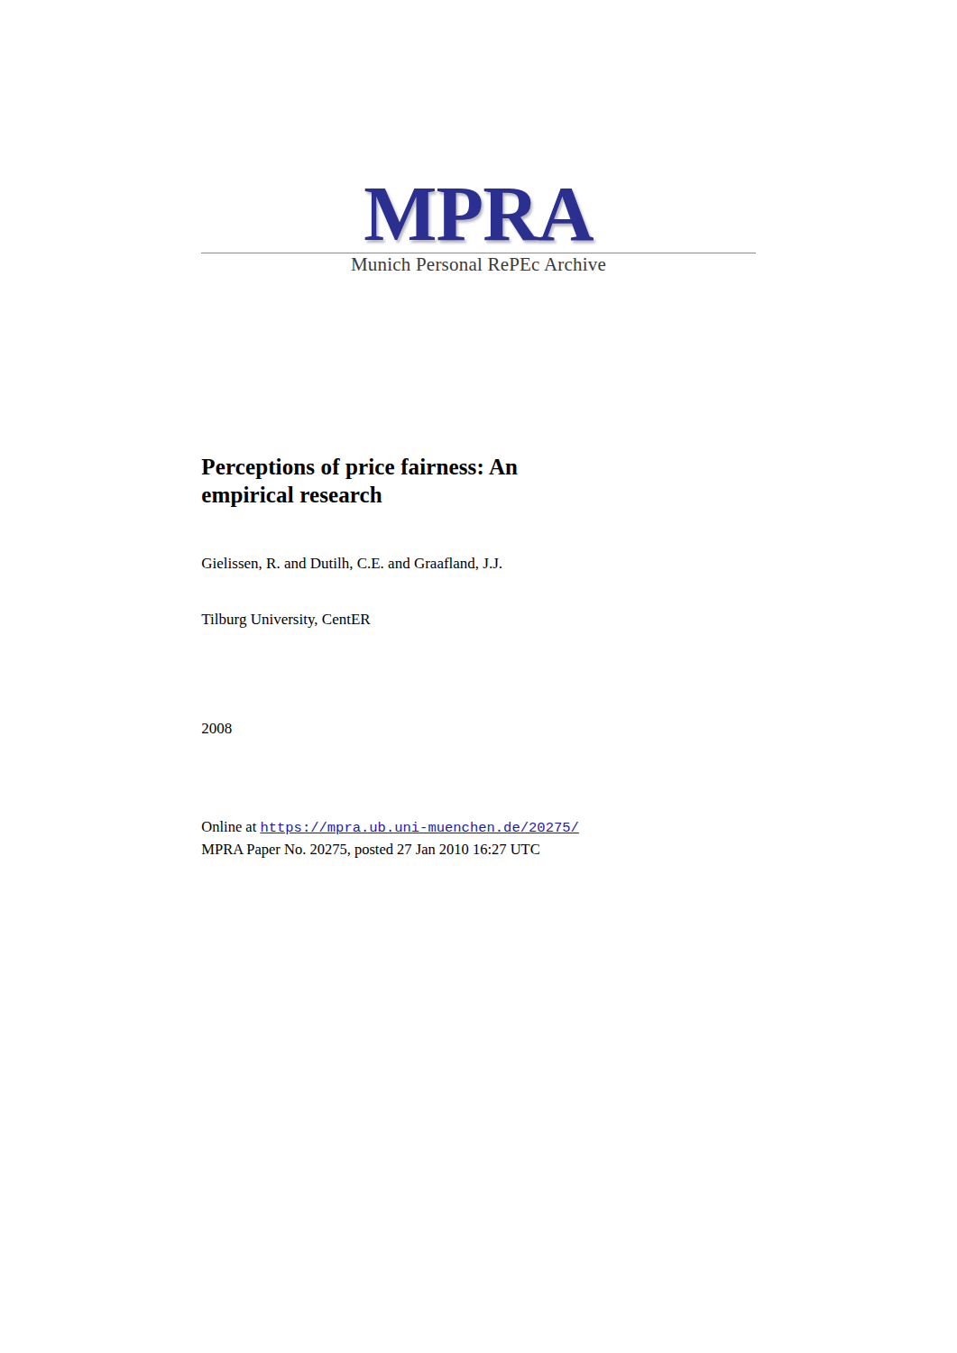MPRA
Munich Personal RePEc Archive
Perceptions of price fairness: An
empirical research
Gielissen, R. and Dutilh, C.E. and Graafland, J.J.
Tilburg University, CentER
2008
Online at https://mpra.ub.uni-muenchen.de/20275/
MPRA Paper No. 20275, posted 27 Jan 2010 16:27 UTC